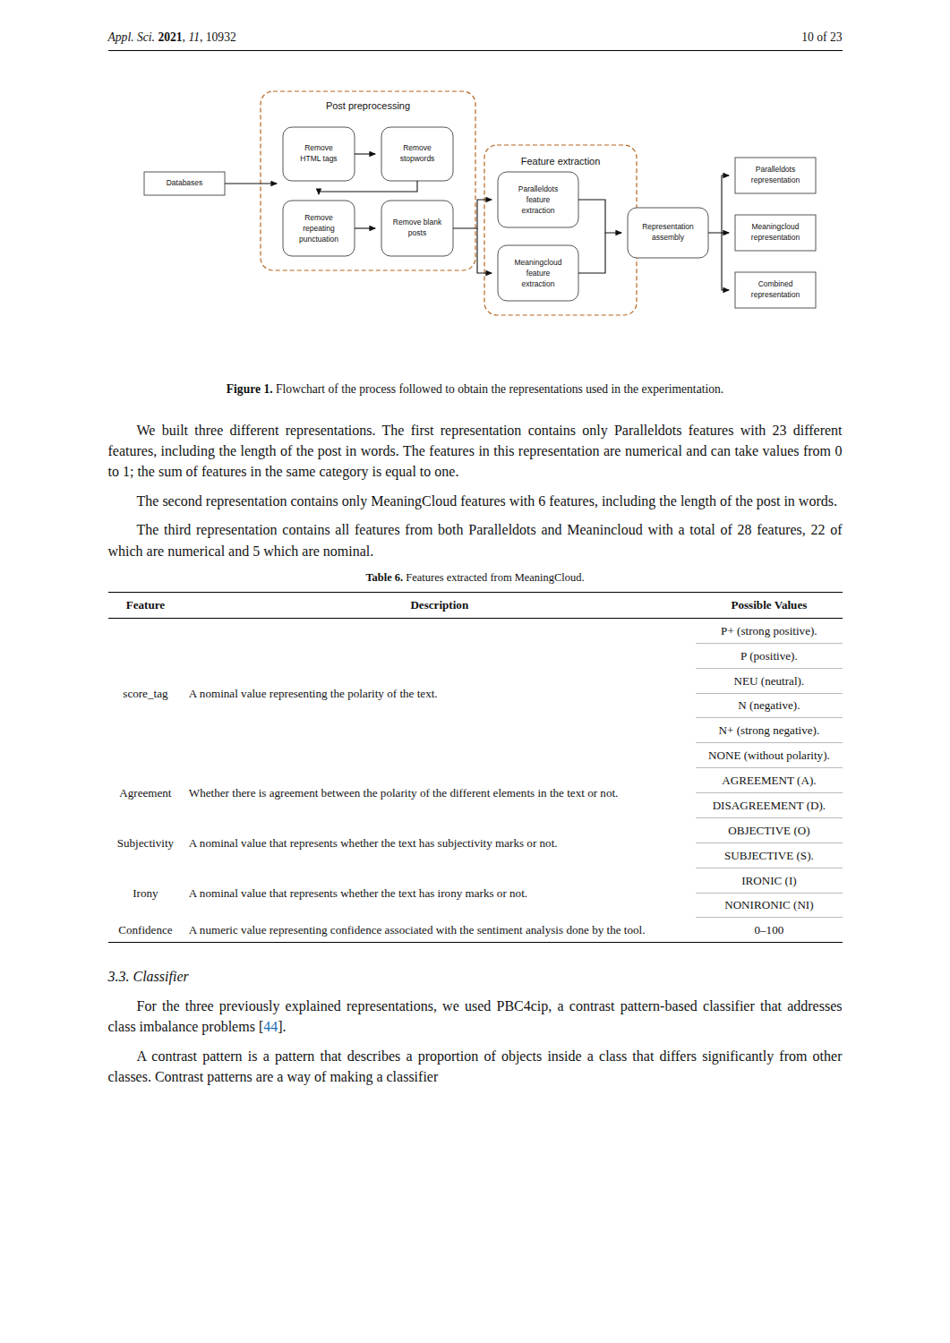Appl. Sci. 2021, 11, 10932
10 of 23
Post preprocessing Feature extraction Databases Remove HTML tags Remove stopwords Remove repeating punctuation Remove blank posts Paralleldots feature extraction Meaningcloud feature extraction Representation assembly Paralleldots representation Meaningcloud representation Combined representation
Figure 1. Flowchart of the process followed to obtain the representations used in the experimentation.
We built three different representations. The first representation contains only Paralleldots features with 23 different features, including the length of the post in words. The features in this representation are numerical and can take values from 0 to 1; the sum of features in the same category is equal to one.
The second representation contains only MeaningCloud features with 6 features, including the length of the post in words.
The third representation contains all features from both Paralleldots and Meanincloud with a total of 28 features, 22 of which are numerical and 5 which are nominal.
Table 6. Features extracted from MeaningCloud.
| Feature | Description | Possible Values |
| --- | --- | --- |
| score_tag | A nominal value representing the polarity of the text. | P+ (strong positive). |
| P (positive). |
| NEU (neutral). |
| N (negative). |
| N+ (strong negative). |
| NONE (without polarity). |
| Agreement | Whether there is agreement between the polarity of the different elements in the text or not. | AGREEMENT (A). |
| DISAGREEMENT (D). |
| Subjectivity | A nominal value that represents whether the text has subjectivity marks or not. | OBJECTIVE (O) |
| SUBJECTIVE (S). |
| Irony | A nominal value that represents whether the text has irony marks or not. | IRONIC (I) |
| NONIRONIC (NI) |
| Confidence | A numeric value representing confidence associated with the sentiment analysis done by the tool. | 0–100 |
3.3. Classifier
For the three previously explained representations, we used PBC4cip, a contrast pattern-based classifier that addresses class imbalance problems [44].
A contrast pattern is a pattern that describes a proportion of objects inside a class that differs significantly from other classes. Contrast patterns are a way of making a classifier